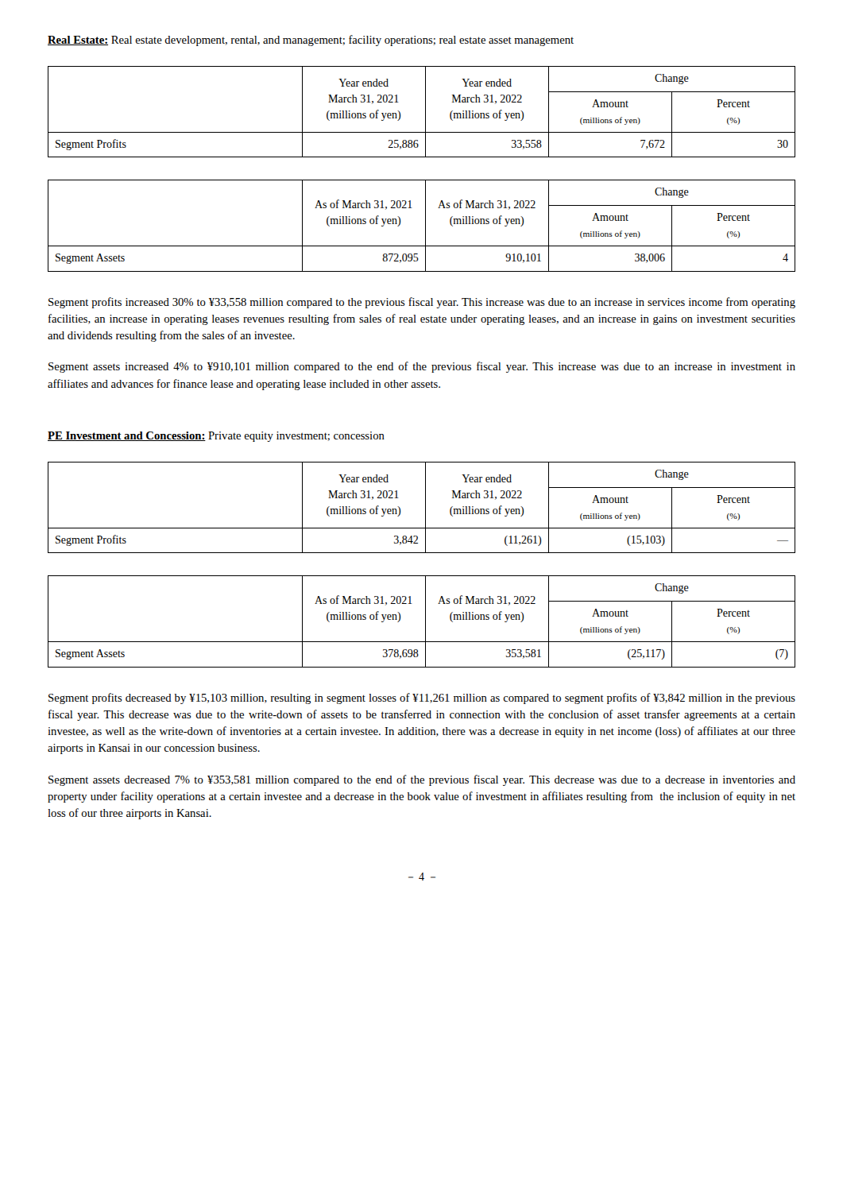Real Estate: Real estate development, rental, and management; facility operations; real estate asset management
| | Year ended March 31, 2021 (millions of yen) | Year ended March 31, 2022 (millions of yen) | Change |
| --- | --- | --- | --- |
| Amount (millions of yen) | Percent (%) |
| Segment Profits | 25,886 | 33,558 | 7,672 | 30 |
| | As of March 31, 2021 (millions of yen) | As of March 31, 2022 (millions of yen) | Change |
| --- | --- | --- | --- |
| Amount (millions of yen) | Percent (%) |
| Segment Assets | 872,095 | 910,101 | 38,006 | 4 |
Segment profits increased 30% to ¥33,558 million compared to the previous fiscal year. This increase was due to an increase in services income from operating facilities, an increase in operating leases revenues resulting from sales of real estate under operating leases, and an increase in gains on investment securities and dividends resulting from the sales of an investee.
Segment assets increased 4% to ¥910,101 million compared to the end of the previous fiscal year. This increase was due to an increase in investment in affiliates and advances for finance lease and operating lease included in other assets.
PE Investment and Concession: Private equity investment; concession
| | Year ended March 31, 2021 (millions of yen) | Year ended March 31, 2022 (millions of yen) | Change |
| --- | --- | --- | --- |
| Amount (millions of yen) | Percent (%) |
| Segment Profits | 3,842 | (11,261) | (15,103) | — |
| | As of March 31, 2021 (millions of yen) | As of March 31, 2022 (millions of yen) | Change |
| --- | --- | --- | --- |
| Amount (millions of yen) | Percent (%) |
| Segment Assets | 378,698 | 353,581 | (25,117) | (7) |
Segment profits decreased by ¥15,103 million, resulting in segment losses of ¥11,261 million as compared to segment profits of ¥3,842 million in the previous fiscal year. This decrease was due to the write-down of assets to be transferred in connection with the conclusion of asset transfer agreements at a certain investee, as well as the write-down of inventories at a certain investee. In addition, there was a decrease in equity in net income (loss) of affiliates at our three airports in Kansai in our concession business.
Segment assets decreased 7% to ¥353,581 million compared to the end of the previous fiscal year. This decrease was due to a decrease in inventories and property under facility operations at a certain investee and a decrease in the book value of investment in affiliates resulting from the inclusion of equity in net loss of our three airports in Kansai.
－ 4 －